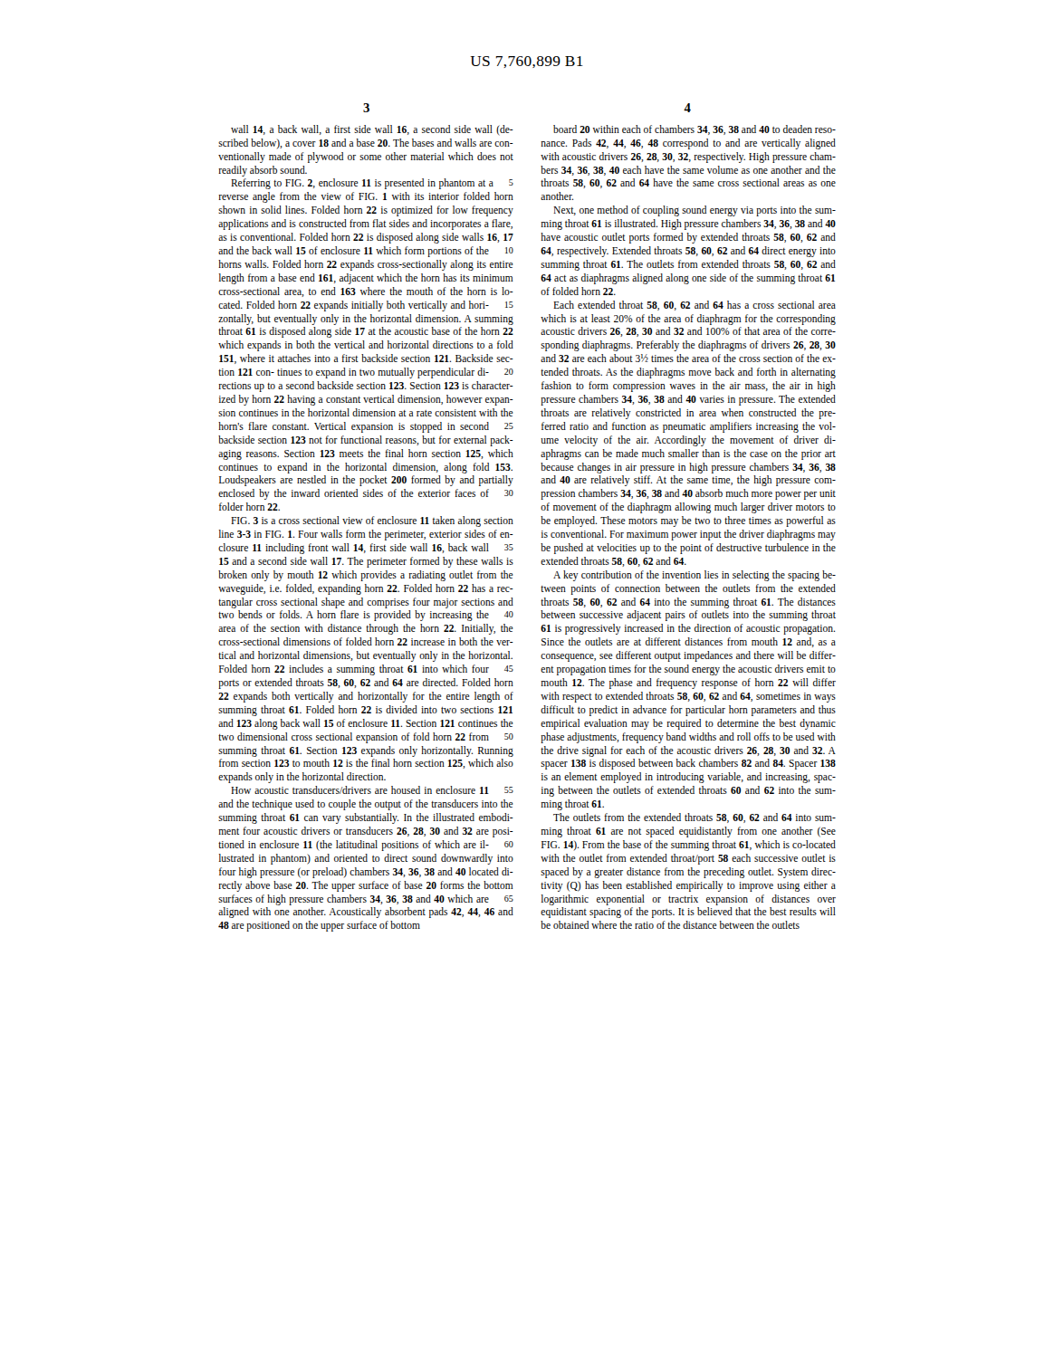US 7,760,899 B1
3 4
wall 14, a back wall, a first side wall 16, a second side wall (described below), a cover 18 and a base 20. The bases and walls are conventionally made of plywood or some other material which does not readily absorb sound.
Referring to FIG. 2, enclosure 11 is presented in phantom 5 at a reverse angle from the view of FIG. 1 with its interior folded horn shown in solid lines. Folded horn 22 is optimized for low frequency applications and is constructed from flat sides and incorporates a flare, as is conventional. Folded horn 22 is disposed along side walls 16, 17 and the back wall 15 of 10 enclosure 11 which form portions of the horns walls. Folded horn 22 expands cross-sectionally along its entire length from a base end 161, adjacent which the horn has its minimum cross-sectional area, to end 163 where the mouth of the horn is located. Folded horn 22 expands initially both vertically 15 and horizontally, but eventually only in the horizontal dimension. A summing throat 61 is disposed along side 17 at the acoustic base of the horn 22 which expands in both the vertical and horizontal directions to a fold 151, where it attaches into a first backside section 121. Backside section 121 con- 20 tinues to expand in two mutually perpendicular directions up to a second backside section 123. Section 123 is characterized by horn 22 having a constant vertical dimension, however expansion continues in the horizontal dimension at a rate consistent with the horn's flare constant. Vertical expansion is 25 stopped in second backside section 123 not for functional reasons, but for external packaging reasons. Section 123 meets the final horn section 125, which continues to expand in the horizontal dimension, along fold 153. Loudspeakers are nestled in the pocket 200 formed by and partially enclosed by 30 the inward oriented sides of the exterior faces of folder horn 22.
FIG. 3 is a cross sectional view of enclosure 11 taken along section line 3-3 in FIG. 1. Four walls form the perimeter, exterior sides of enclosure 11 including front wall 14, first 35 side wall 16, back wall 15 and a second side wall 17. The perimeter formed by these walls is broken only by mouth 12 which provides a radiating outlet from the waveguide, i.e. folded, expanding horn 22. Folded horn 22 has a rectangular cross sectional shape and comprises four major sections and 40 two bends or folds. A horn flare is provided by increasing the area of the section with distance through the horn 22. Initially, the cross-sectional dimensions of folded horn 22 increase in both the vertical and horizontal dimensions, but eventually only in the horizontal. Folded horn 22 includes a summing 45 throat 61 into which four ports or extended throats 58, 60, 62 and 64 are directed. Folded horn 22 expands both vertically and horizontally for the entire length of summing throat 61. Folded horn 22 is divided into two sections 121 and 123 along back wall 15 of enclosure 11. Section 121 continues the two 50 dimensional cross sectional expansion of fold horn 22 from summing throat 61. Section 123 expands only horizontally. Running from section 123 to mouth 12 is the final horn section 125, which also expands only in the horizontal direction.
How acoustic transducers/drivers are housed in enclosure 55 11 and the technique used to couple the output of the transducers into the summing throat 61 can vary substantially. In the illustrated embodiment four acoustic drivers or transducers 26, 28, 30 and 32 are positioned in enclosure 11 (the 60 latitudinal positions of which are illustrated in phantom) and oriented to direct sound downwardly into four high pressure (or preload) chambers 34, 36, 38 and 40 located directly above base 20. The upper surface of base 20 forms the bottom surfaces of high pressure chambers 34, 36, 38 and 40 which 65 are aligned with one another. Acoustically absorbent pads 42, 44, 46 and 48 are positioned on the upper surface of bottom
board 20 within each of chambers 34, 36, 38 and 40 to deaden resonance. Pads 42, 44, 46, 48 correspond to and are vertically aligned with acoustic drivers 26, 28, 30, 32, respectively. High pressure chambers 34, 36, 38, 40 each have the same volume as one another and the throats 58, 60, 62 and 64 have the same cross sectional areas as one another.
Next, one method of coupling sound energy via ports into the summing throat 61 is illustrated. High pressure chambers 34, 36, 38 and 40 have acoustic outlet ports formed by extended throats 58, 60, 62 and 64, respectively. Extended throats 58, 60, 62 and 64 direct energy into summing throat 61. The outlets from extended throats 58, 60, 62 and 64 act as diaphragms aligned along one side of the summing throat 61 of folded horn 22.
Each extended throat 58, 60, 62 and 64 has a cross sectional area which is at least 20% of the area of diaphragm for the corresponding acoustic drivers 26, 28, 30 and 32 and 100% of that area of the corresponding diaphragms. Preferably the diaphragms of drivers 26, 28, 30 and 32 are each about 3½ times the area of the cross section of the extended throats. As the diaphragms move back and forth in alternating fashion to form compression waves in the air mass, the air in high pressure chambers 34, 36, 38 and 40 varies in pressure. The extended throats are relatively constricted in area when constructed the preferred ratio and function as pneumatic amplifiers increasing the volume velocity of the air. Accordingly the movement of driver diaphragms can be made much smaller than is the case on the prior art because changes in air pressure in high pressure chambers 34, 36, 38 and 40 are relatively stiff. At the same time, the high pressure compression chambers 34, 36, 38 and 40 absorb much more power per unit of movement of the diaphragm allowing much larger driver motors to be employed. These motors may be two to three times as powerful as is conventional. For maximum power input the driver diaphragms may be pushed at velocities up to the point of destructive turbulence in the extended throats 58, 60, 62 and 64.
A key contribution of the invention lies in selecting the spacing between points of connection between the outlets from the extended throats 58, 60, 62 and 64 into the summing throat 61. The distances between successive adjacent pairs of outlets into the summing throat 61 is progressively increased in the direction of acoustic propagation. Since the outlets are at different distances from mouth 12 and, as a consequence, see different output impedances and there will be different propagation times for the sound energy the acoustic drivers emit to mouth 12. The phase and frequency response of horn 22 will differ with respect to extended throats 58, 60, 62 and 64, sometimes in ways difficult to predict in advance for particular horn parameters and thus empirical evaluation may be required to determine the best dynamic phase adjustments, frequency band widths and roll offs to be used with the drive signal for each of the acoustic drivers 26, 28, 30 and 32. A spacer 138 is disposed between back chambers 82 and 84. Spacer 138 is an element employed in introducing variable, and increasing, spacing between the outlets of extended throats 60 and 62 into the summing throat 61.
The outlets from the extended throats 58, 60, 62 and 64 into summing throat 61 are not spaced equidistantly from one another (See FIG. 14). From the base of the summing throat 61, which is co-located with the outlet from extended throat/port 58 each successive outlet is spaced by a greater distance from the preceding outlet. System directivity (Q) has been established empirically to improve using either a logarithmic exponential or tractrix expansion of distances over equidistant spacing of the ports. It is believed that the best results will be obtained where the ratio of the distance between the outlets